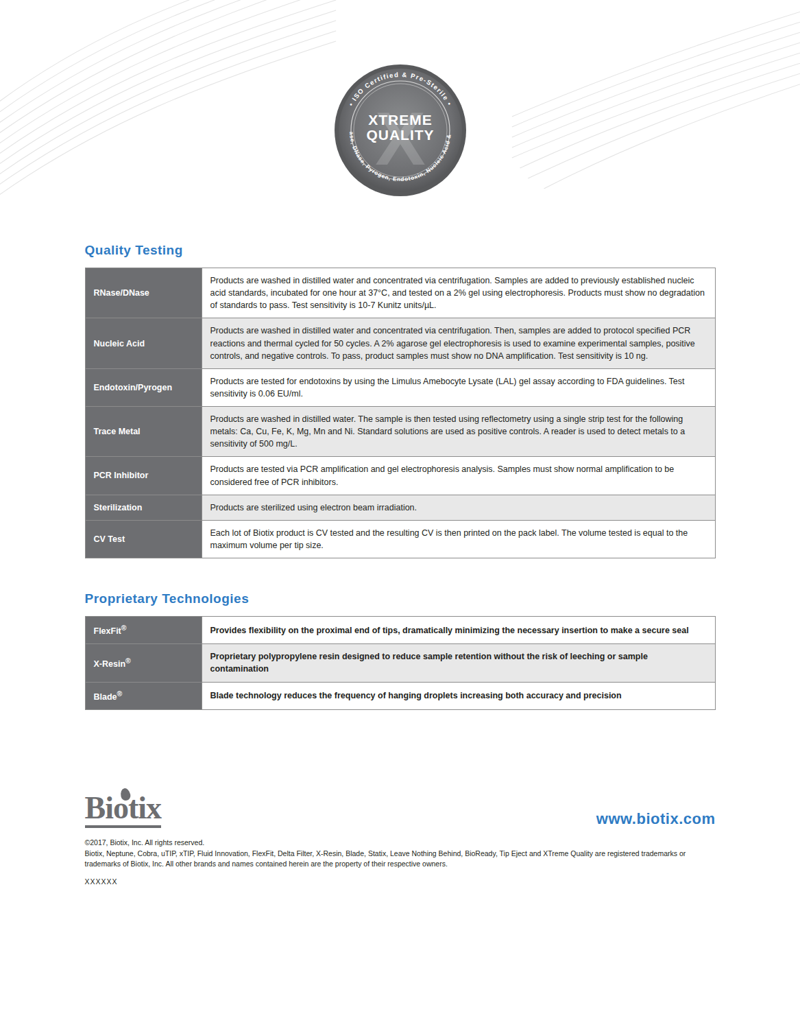X XTREME QUALITY • ISO Certified & Pre-Sterile • Free of: RNase, DNase, Pyrogen, Endotoxin, Nucleic Acid & Trace Metal
Quality Testing
| RNase/DNase | Products are washed in distilled water and concentrated via centrifugation. Samples are added to previously established nucleic acid standards, incubated for one hour at 37°C, and tested on a 2% gel using electrophoresis. Products must show no degradation of standards to pass. Test sensitivity is 10-7 Kunitz units/µL. |
| Nucleic Acid | Products are washed in distilled water and concentrated via centrifugation. Then, samples are added to protocol specified PCR reactions and thermal cycled for 50 cycles. A 2% agarose gel electrophoresis is used to examine experimental samples, positive controls, and negative controls. To pass, product samples must show no DNA amplification. Test sensitivity is 10 ng. |
| Endotoxin/Pyrogen | Products are tested for endotoxins by using the Limulus Amebocyte Lysate (LAL) gel assay according to FDA guidelines. Test sensitivity is 0.06 EU/ml. |
| Trace Metal | Products are washed in distilled water. The sample is then tested using reflectometry using a single strip test for the following metals: Ca, Cu, Fe, K, Mg, Mn and Ni. Standard solutions are used as positive controls. A reader is used to detect metals to a sensitivity of 500 mg/L. |
| PCR Inhibitor | Products are tested via PCR amplification and gel electrophoresis analysis. Samples must show normal amplification to be considered free of PCR inhibitors. |
| Sterilization | Products are sterilized using electron beam irradiation. |
| CV Test | Each lot of Biotix product is CV tested and the resulting CV is then printed on the pack label. The volume tested is equal to the maximum volume per tip size. |
Proprietary Technologies
| FlexFit ® | Provides flexibility on the proximal end of tips, dramatically minimizing the necessary insertion to make a secure seal |
| X-Resin ® | Proprietary polypropylene resin designed to reduce sample retention without the risk of leeching or sample contamination |
| Blade ® | Blade technology reduces the frequency of hanging droplets increasing both accuracy and precision |
Biotix
www.biotix.com
©2017, Biotix, Inc. All rights reserved.
Biotix, Neptune, Cobra, uTIP, xTIP, Fluid Innovation, FlexFit, Delta Filter, X-Resin, Blade, Statix, Leave Nothing Behind, BioReady, Tip Eject and XTreme Quality are registered trademarks or trademarks of Biotix, Inc. All other brands and names contained herein are the property of their respective owners.
XXXXXX